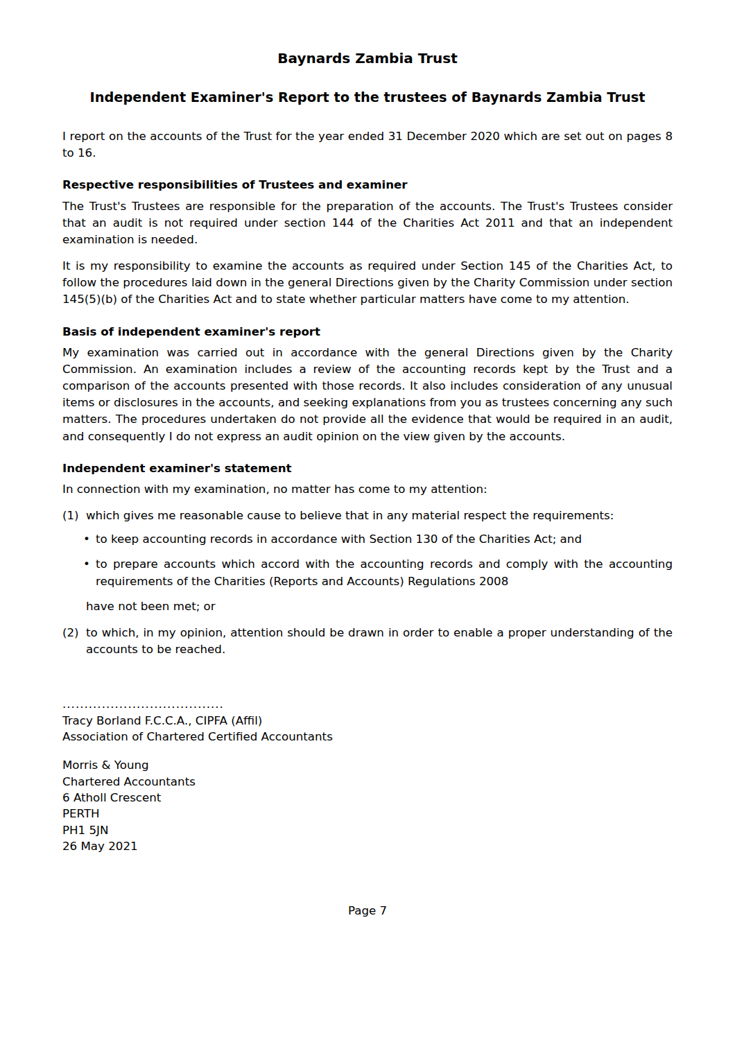Baynards Zambia Trust
Independent Examiner's Report to the trustees of Baynards Zambia Trust
I report on the accounts of the Trust for the year ended 31 December 2020 which are set out on pages 8 to 16.
Respective responsibilities of Trustees and examiner
The Trust's Trustees are responsible for the preparation of the accounts. The Trust's Trustees consider that an audit is not required under section 144 of the Charities Act 2011 and that an independent examination is needed.
It is my responsibility to examine the accounts as required under Section 145 of the Charities Act, to follow the procedures laid down in the general Directions given by the Charity Commission under section 145(5)(b) of the Charities Act and to state whether particular matters have come to my attention.
Basis of independent examiner's report
My examination was carried out in accordance with the general Directions given by the Charity Commission. An examination includes a review of the accounting records kept by the Trust and a comparison of the accounts presented with those records. It also includes consideration of any unusual items or disclosures in the accounts, and seeking explanations from you as trustees concerning any such matters. The procedures undertaken do not provide all the evidence that would be required in an audit, and consequently I do not express an audit opinion on the view given by the accounts.
Independent examiner's statement
In connection with my examination, no matter has come to my attention:
which gives me reasonable cause to believe that in any material respect the requirements:
to keep accounting records in accordance with Section 130 of the Charities Act; and
to prepare accounts which accord with the accounting records and comply with the accounting requirements of the Charities (Reports and Accounts) Regulations 2008
have not been met; or
to which, in my opinion, attention should be drawn in order to enable a proper understanding of the accounts to be reached.
.....................................
Tracy Borland F.C.C.A., CIPFA (Affil)
Association of Chartered Certified Accountants
Morris & Young
Chartered Accountants
6 Atholl Crescent
PERTH
PH1 5JN
26 May 2021
Page 7